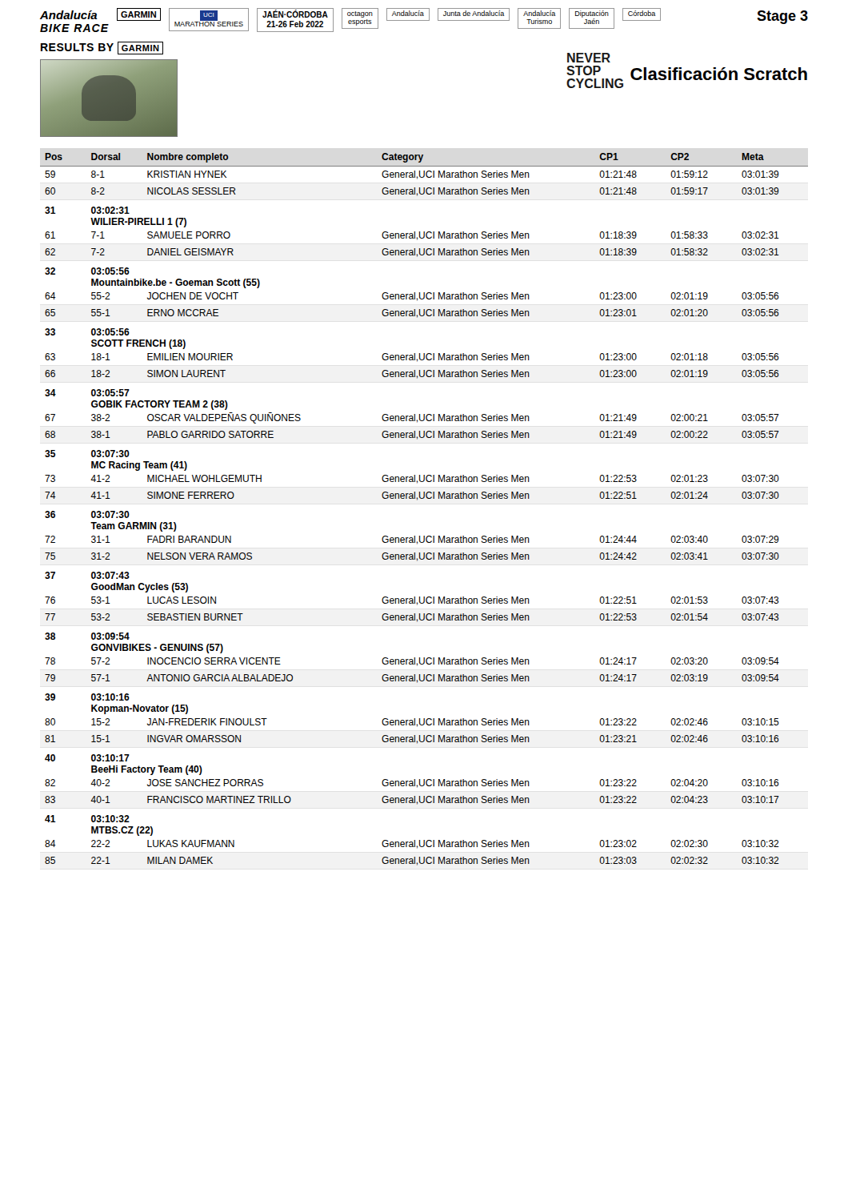Andalucía BIKE RACE
GARMIN
UCI
MARATHON SERIES
JAÉN·CÓRDOBA
21-26 Feb 2022
octagon
esports
Andalucía
Junta de Andalucía
Andalucía
Turismo
Diputación
Jaén
Córdoba
Stage 3
RESULTS BY GARMIN
NEVER STOP CYCLING
Clasificación Scratch
| Pos | Dorsal | Nombre completo | Category | CP1 | CP2 | Meta |
| --- | --- | --- | --- | --- | --- | --- |
| 59 | 8-1 | KRISTIAN HYNEK | General,UCI Marathon Series Men | 01:21:48 | 01:59:12 | 03:01:39 |
| 60 | 8-2 | NICOLAS SESSLER | General,UCI Marathon Series Men | 01:21:48 | 01:59:17 | 03:01:39 |
| 31 | 03:02:31 WILIER-PIRELLI 1 (7) |
| 61 | 7-1 | SAMUELE PORRO | General,UCI Marathon Series Men | 01:18:39 | 01:58:33 | 03:02:31 |
| 62 | 7-2 | DANIEL GEISMAYR | General,UCI Marathon Series Men | 01:18:39 | 01:58:32 | 03:02:31 |
| 32 | 03:05:56 Mountainbike.be - Goeman Scott (55) |
| 64 | 55-2 | JOCHEN DE VOCHT | General,UCI Marathon Series Men | 01:23:00 | 02:01:19 | 03:05:56 |
| 65 | 55-1 | ERNO MCCRAE | General,UCI Marathon Series Men | 01:23:01 | 02:01:20 | 03:05:56 |
| 33 | 03:05:56 SCOTT FRENCH (18) |
| 63 | 18-1 | EMILIEN MOURIER | General,UCI Marathon Series Men | 01:23:00 | 02:01:18 | 03:05:56 |
| 66 | 18-2 | SIMON LAURENT | General,UCI Marathon Series Men | 01:23:00 | 02:01:19 | 03:05:56 |
| 34 | 03:05:57 GOBIK FACTORY TEAM 2 (38) |
| 67 | 38-2 | OSCAR VALDEPEÑAS QUIÑONES | General,UCI Marathon Series Men | 01:21:49 | 02:00:21 | 03:05:57 |
| 68 | 38-1 | PABLO GARRIDO SATORRE | General,UCI Marathon Series Men | 01:21:49 | 02:00:22 | 03:05:57 |
| 35 | 03:07:30 MC Racing Team (41) |
| 73 | 41-2 | MICHAEL WOHLGEMUTH | General,UCI Marathon Series Men | 01:22:53 | 02:01:23 | 03:07:30 |
| 74 | 41-1 | SIMONE FERRERO | General,UCI Marathon Series Men | 01:22:51 | 02:01:24 | 03:07:30 |
| 36 | 03:07:30 Team GARMIN (31) |
| 72 | 31-1 | FADRI BARANDUN | General,UCI Marathon Series Men | 01:24:44 | 02:03:40 | 03:07:29 |
| 75 | 31-2 | NELSON VERA RAMOS | General,UCI Marathon Series Men | 01:24:42 | 02:03:41 | 03:07:30 |
| 37 | 03:07:43 GoodMan Cycles (53) |
| 76 | 53-1 | LUCAS LESOIN | General,UCI Marathon Series Men | 01:22:51 | 02:01:53 | 03:07:43 |
| 77 | 53-2 | SEBASTIEN BURNET | General,UCI Marathon Series Men | 01:22:53 | 02:01:54 | 03:07:43 |
| 38 | 03:09:54 GONVIBIKES - GENUINS (57) |
| 78 | 57-2 | INOCENCIO SERRA VICENTE | General,UCI Marathon Series Men | 01:24:17 | 02:03:20 | 03:09:54 |
| 79 | 57-1 | ANTONIO GARCIA ALBALADEJO | General,UCI Marathon Series Men | 01:24:17 | 02:03:19 | 03:09:54 |
| 39 | 03:10:16 Kopman-Novator (15) |
| 80 | 15-2 | JAN-FREDERIK FINOULST | General,UCI Marathon Series Men | 01:23:22 | 02:02:46 | 03:10:15 |
| 81 | 15-1 | INGVAR OMARSSON | General,UCI Marathon Series Men | 01:23:21 | 02:02:46 | 03:10:16 |
| 40 | 03:10:17 BeeHi Factory Team (40) |
| 82 | 40-2 | JOSE SANCHEZ PORRAS | General,UCI Marathon Series Men | 01:23:22 | 02:04:20 | 03:10:16 |
| 83 | 40-1 | FRANCISCO MARTINEZ TRILLO | General,UCI Marathon Series Men | 01:23:22 | 02:04:23 | 03:10:17 |
| 41 | 03:10:32 MTBS.CZ (22) |
| 84 | 22-2 | LUKAS KAUFMANN | General,UCI Marathon Series Men | 01:23:02 | 02:02:30 | 03:10:32 |
| 85 | 22-1 | MILAN DAMEK | General,UCI Marathon Series Men | 01:23:03 | 02:02:32 | 03:10:32 |